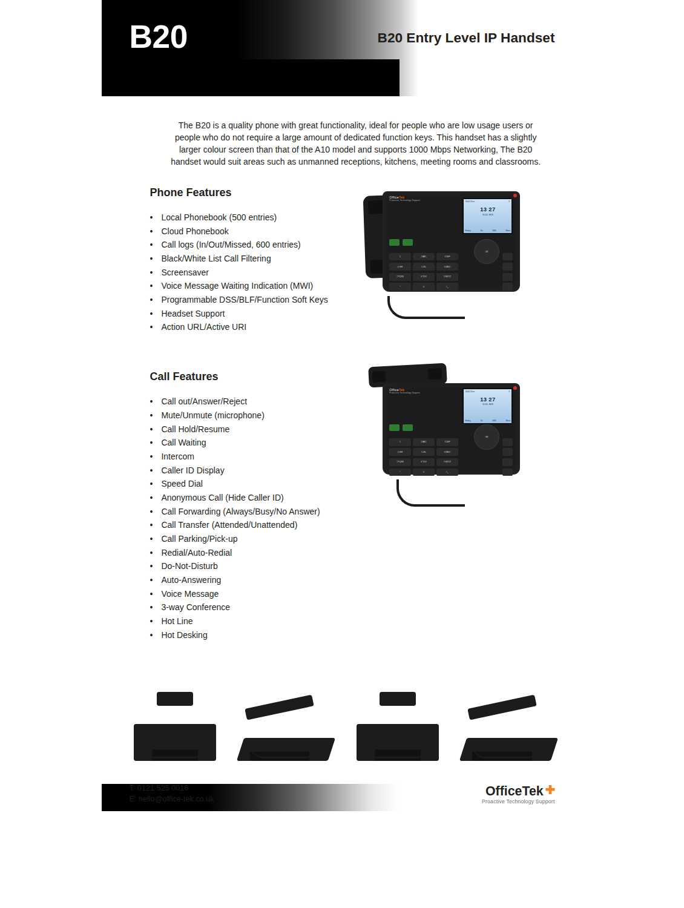B20
B20 Entry Level IP Handset
The B20 is a quality phone with great functionality, ideal for people who are low usage users or people who do not require a large amount of dedicated function keys. This handset has a slightly larger colour screen than that of the A10 model and supports 1000 Mbps Networking, The B20 handset would suit areas such as unmanned receptions, kitchens, meeting rooms and classrooms.
Phone Features
Local Phonebook (500 entries)
Cloud Phonebook
Call logs (In/Out/Missed, 600 entries)
Black/White List Call Filtering
Screensaver
Voice Message Waiting Indication (MWI)
Programmable DSS/BLF/Function Soft Keys
Headset Support
Action URL/Active URI
Call Features
Call out/Answer/Reject
Mute/Unmute (microphone)
Call Hold/Resume
Call Waiting
Intercom
Caller ID Display
Speed Dial
Anonymous Call (Hide Caller ID)
Call Forwarding (Always/Busy/No Answer)
Call Transfer (Attended/Unattended)
Call Parking/Pick-up
Redial/Auto-Redial
Do-Not-Disturb
Auto-Answering
Voice Message
3-way Conference
Hot Line
Hot Desking
OfficeTek Proactive Technology Support
1000 Chris☰
13 27
30 JUL, MON
History Dir DND Menu
12 ABC 3 DEF 4 GHI 5 JKL 6 MNO 7 PQRS 8 TUV 9 WXYZ *0# ␣
OfficeTek Proactive Technology Support
1000 Chris☰
13 27
30 JUL, MON
History Dir DND Menu
12 ABC 3 DEF 4 GHI 5 JKL 6 MNO 7 PQRS 8 TUV 9 WXYZ *0# ␣
T: 0121 525 0016
E: hello@office-tek.co.uk
OfficeTek
Proactive Technology Support